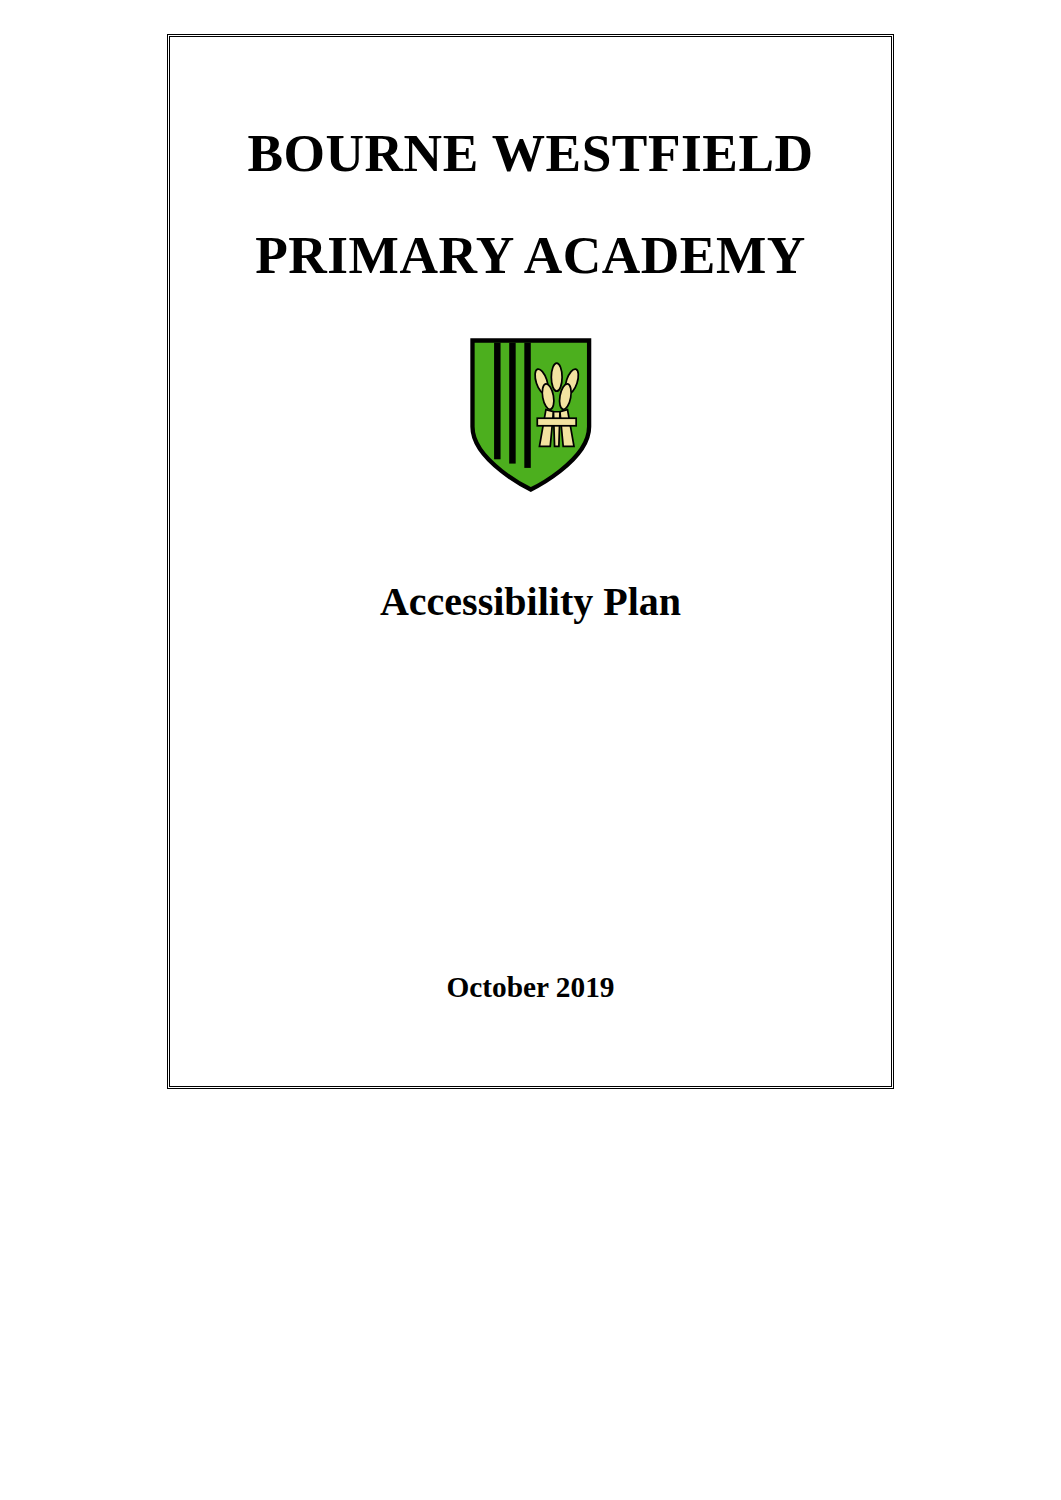BOURNE WESTFIELD PRIMARY ACADEMY
Accessibility Plan
October 2019